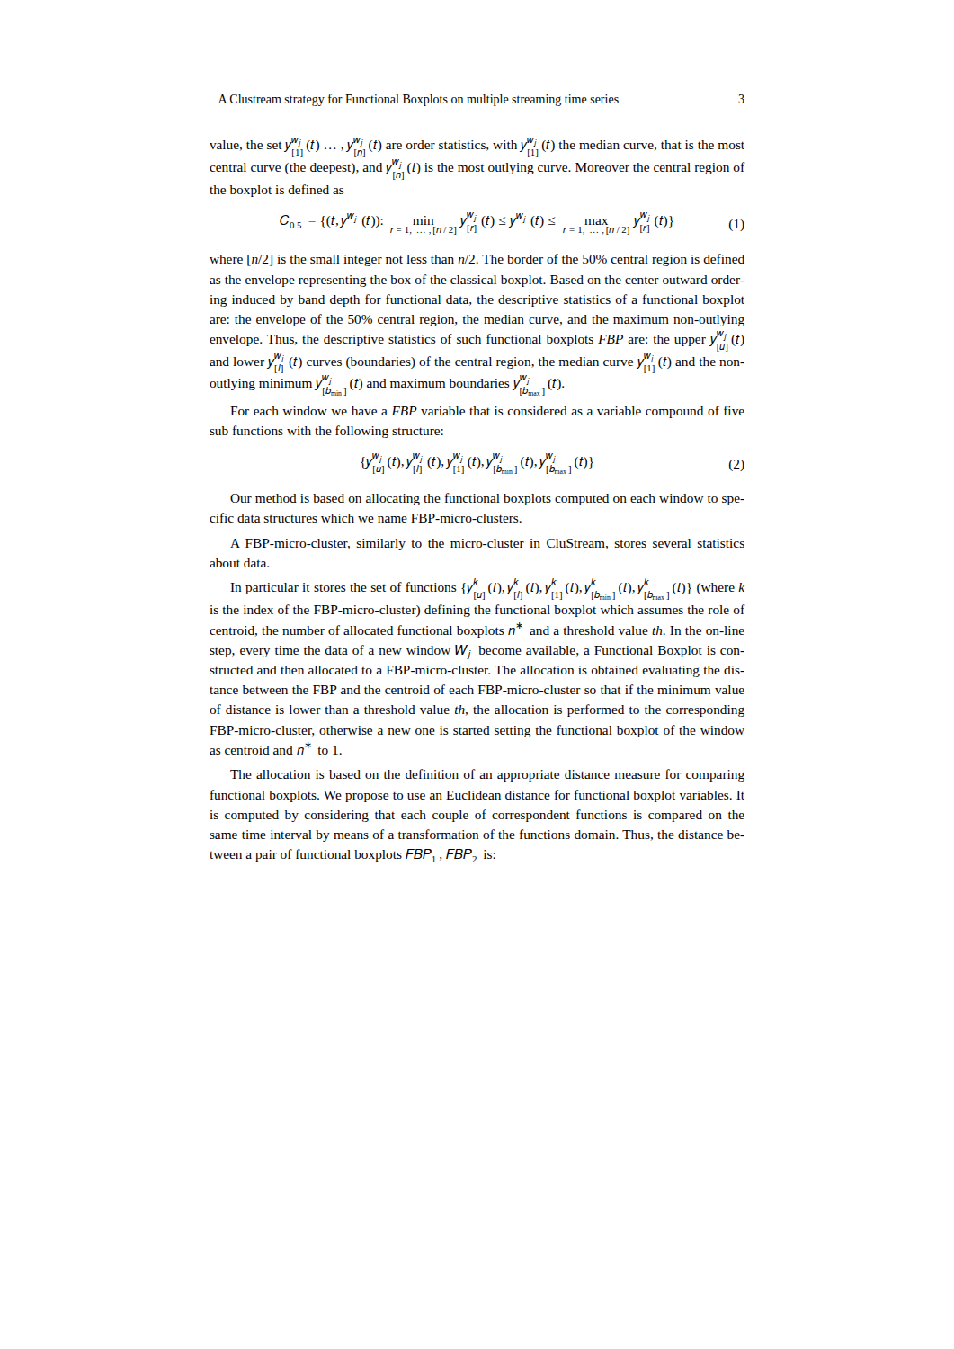A Clustream strategy for Functional Boxplots on multiple streaming time series 3
value, the set y[1]wj(t) … , y[n]wj(t) are order statistics, with y[1]wj(t) the median curve, that is the most central curve (the deepest), and y[n]wj(t) is the most outlying curve. Moreover the central region of the boxplot is defined as
C0.5 = { (t,ywj(t)) : min r=1,…,[n/2] y[r]wj (t) ≤ ywj(t) ≤ max r=1,…,[n/2] y[r]wj (t) }
(1)
where [n/2] is the small integer not less than n/2. The border of the 50% central region is defined as the envelope representing the box of the classical boxplot. Based on the center outward ordering induced by band depth for functional data, the descriptive statistics of a functional boxplot are: the envelope of the 50% central region, the median curve, and the maximum non-outlying envelope. Thus, the descriptive statistics of such functional boxplots FBP are: the upper y[u]wj(t) and lower y[l]wj(t) curves (boundaries) of the central region, the median curve y[1]wj(t) and the non-outlying minimum y[bmin]wj(t) and maximum boundaries y[bmax]wj(t).
For each window we have a FBP variable that is considered as a variable compound of five sub functions with the following structure:
{ y[u]wj(t) , y[l]wj(t) , y[1]wj(t) , y[bmin]wj(t) , y[bmax]wj(t) }
(2)
Our method is based on allocating the functional boxplots computed on each window to specific data structures which we name FBP-micro-clusters.
A FBP-micro-cluster, similarly to the micro-cluster in CluStream, stores several statistics about data.
In particular it stores the set of functions {y[u]k(t),y[l]k(t),y[1]k(t),y[bmin]k(t),y[bmax]k(t)} (where k is the index of the FBP-micro-cluster) defining the functional boxplot which assumes the role of centroid, the number of allocated functional boxplots n∗ and a threshold value th. In the on-line step, every time the data of a new window Wj become available, a Functional Boxplot is constructed and then allocated to a FBP-micro-cluster. The allocation is obtained evaluating the distance between the FBP and the centroid of each FBP-micro-cluster so that if the minimum value of distance is lower than a threshold value th, the allocation is performed to the corresponding FBP-micro-cluster, otherwise a new one is started setting the functional boxplot of the window as centroid and n∗ to 1.
The allocation is based on the definition of an appropriate distance measure for comparing functional boxplots. We propose to use an Euclidean distance for functional boxplot variables. It is computed by considering that each couple of correspondent functions is compared on the same time interval by means of a transformation of the functions domain. Thus, the distance between a pair of functional boxplots FBP1, FBP2 is: